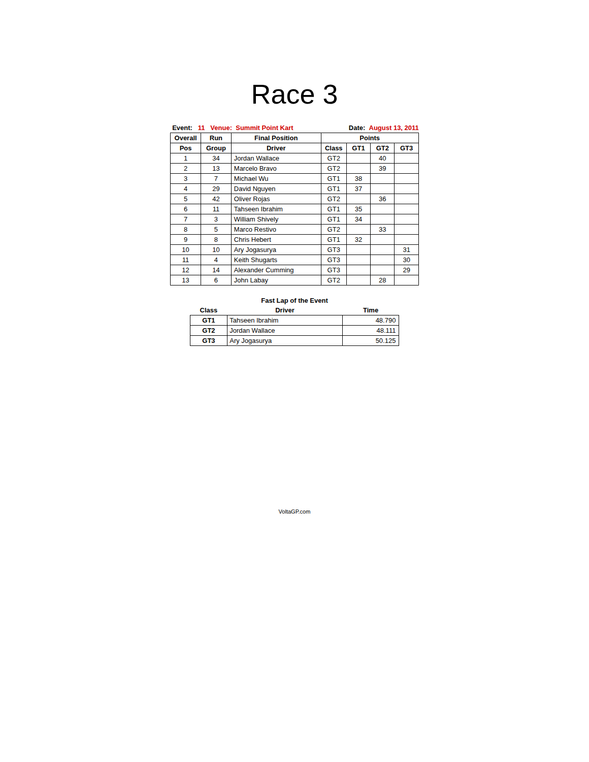Race 3
Event: 11 Venue: Summit Point Kart Date: August 13, 2011
| Overall | Run | Final Position | Points |
| --- | --- | --- | --- |
| Pos | Group | Driver | Class | GT1 | GT2 | GT3 |
| 1 | 34 | Jordan Wallace | GT2 | | 40 | |
| 2 | 13 | Marcelo Bravo | GT2 | | 39 | |
| 3 | 7 | Michael Wu | GT1 | 38 | | |
| 4 | 29 | David Nguyen | GT1 | 37 | | |
| 5 | 42 | Oliver Rojas | GT2 | | 36 | |
| 6 | 11 | Tahseen Ibrahim | GT1 | 35 | | |
| 7 | 3 | William Shively | GT1 | 34 | | |
| 8 | 5 | Marco Restivo | GT2 | | 33 | |
| 9 | 8 | Chris Hebert | GT1 | 32 | | |
| 10 | 10 | Ary Jogasurya | GT3 | | | 31 |
| 11 | 4 | Keith Shugarts | GT3 | | | 30 |
| 12 | 14 | Alexander Cumming | GT3 | | | 29 |
| 13 | 6 | John Labay | GT2 | | 28 | |
Fast Lap of the Event
| Class | Driver | Time |
| --- | --- | --- |
| GT1 | Tahseen Ibrahim | 48.790 |
| GT2 | Jordan Wallace | 48.111 |
| GT3 | Ary Jogasurya | 50.125 |
VoltaGP.com